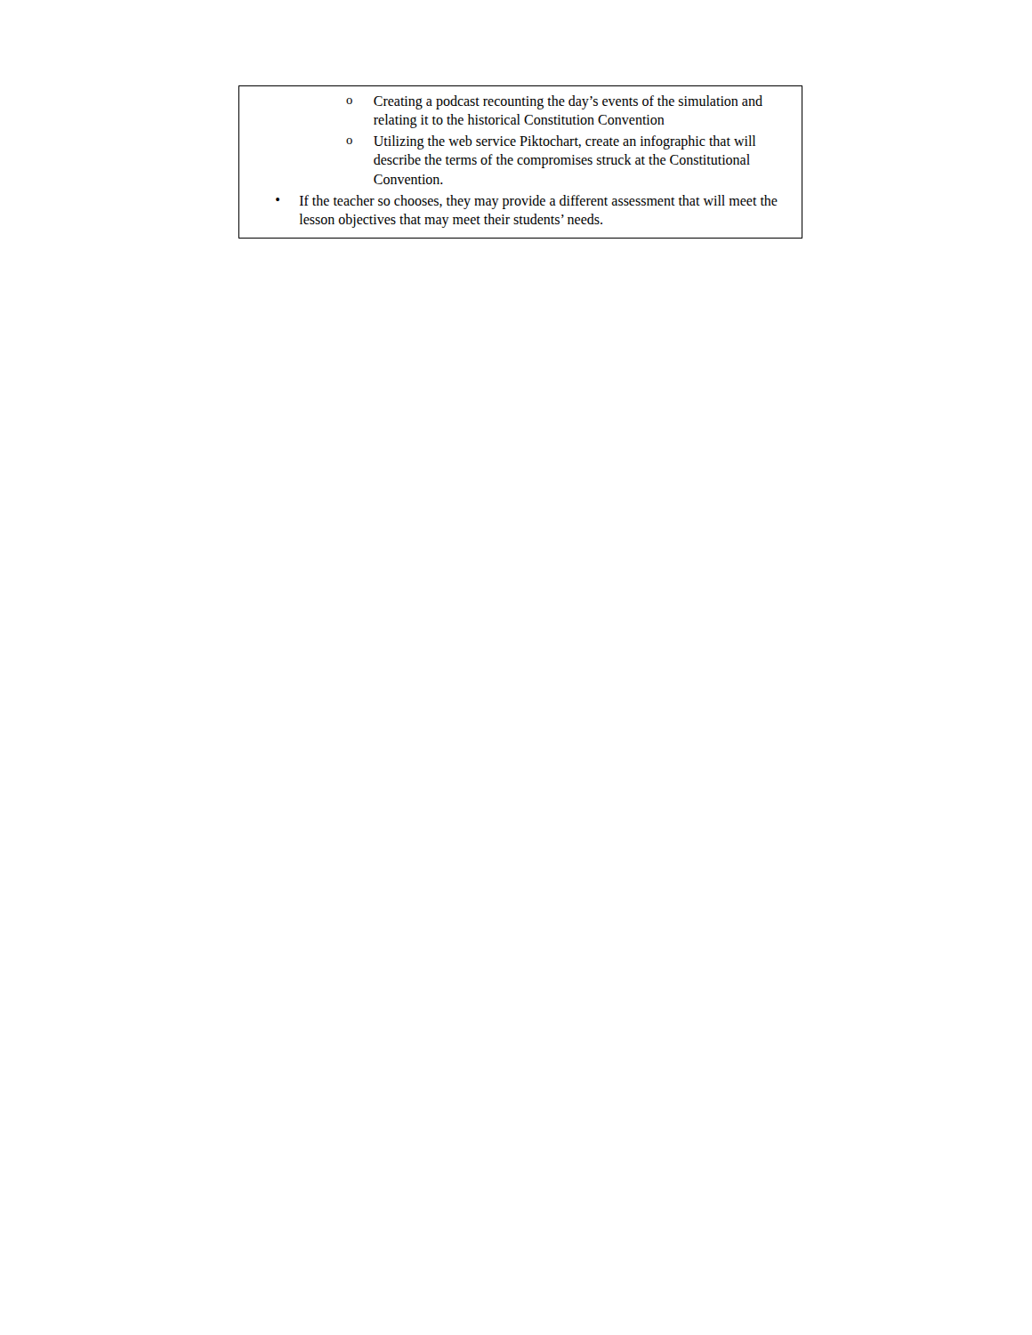Creating a podcast recounting the day’s events of the simulation and relating it to the historical Constitution Convention
Utilizing the web service Piktochart, create an infographic that will describe the terms of the compromises struck at the Constitutional Convention.
If the teacher so chooses, they may provide a different assessment that will meet the lesson objectives that may meet their students’ needs.